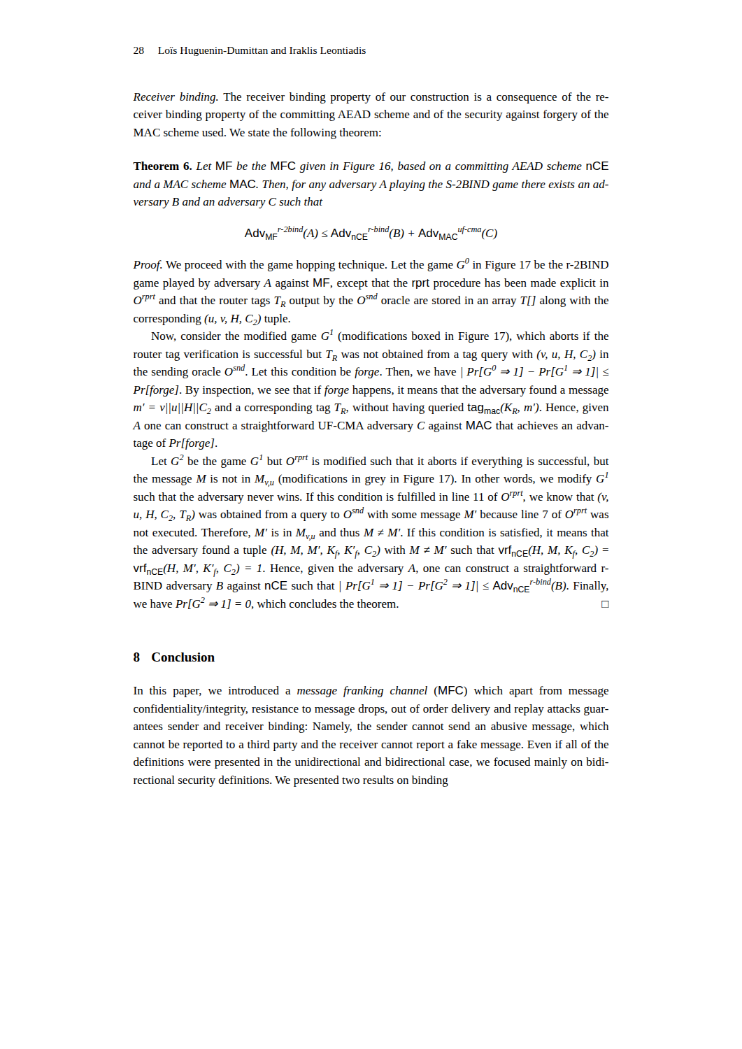28 Loïs Huguenin-Dumittan and Iraklis Leontiadis
Receiver binding. The receiver binding property of our construction is a consequence of the receiver binding property of the committing AEAD scheme and of the security against forgery of the MAC scheme used. We state the following theorem:
Theorem 6. Let MF be the MFC given in Figure 16, based on a committing AEAD scheme nCE and a MAC scheme MAC. Then, for any adversary A playing the S-2BIND game there exists an adversary B and an adversary C such that
AdvMFr-2bind(A) ≤ AdvnCEr-bind(B) + AdvMACuf-cma(C)
Proof. We proceed with the game hopping technique. Let the game G0 in Figure 17 be the r-2BIND game played by adversary A against MF, except that the rprt procedure has been made explicit in Orprt and that the router tags TR output by the Osnd oracle are stored in an array T[] along with the corresponding (u, v, H, C2) tuple.
Now, consider the modified game G1 (modifications boxed in Figure 17), which aborts if the router tag verification is successful but TR was not obtained from a tag query with (v, u, H, C2) in the sending oracle Osnd. Let this condition be forge. Then, we have | Pr[G0 ⇒ 1] − Pr[G1 ⇒ 1]| ≤ Pr[forge]. By inspection, we see that if forge happens, it means that the adversary found a message m′ = v||u||H||C2 and a corresponding tag TR, without having queried tagmac(KR, m′). Hence, given A one can construct a straightforward UF-CMA adversary C against MAC that achieves an advantage of Pr[forge].
Let G2 be the game G1 but Orprt is modified such that it aborts if everything is successful, but the message M is not in Mv,u (modifications in grey in Figure 17). In other words, we modify G1 such that the adversary never wins. If this condition is fulfilled in line 11 of Orprt, we know that (v, u, H, C2, TR) was obtained from a query to Osnd with some message M′ because line 7 of Orprt was not executed. Therefore, M′ is in Mv,u and thus M ≠ M′. If this condition is satisfied, it means that the adversary found a tuple (H, M, M′, Kf, K′f, C2) with M ≠ M′ such that vrfnCE(H, M, Kf, C2) = vrfnCE(H, M′, K′f, C2) = 1. Hence, given the adversary A, one can construct a straightforward r-BIND adversary B against nCE such that | Pr[G1 ⇒ 1] − Pr[G2 ⇒ 1]| ≤ AdvnCEr-bind(B). Finally, we have Pr[G2 ⇒ 1] = 0, which concludes the theorem.
8 Conclusion
In this paper, we introduced a message franking channel (MFC) which apart from message confidentiality/integrity, resistance to message drops, out of order delivery and replay attacks guarantees sender and receiver binding: Namely, the sender cannot send an abusive message, which cannot be reported to a third party and the receiver cannot report a fake message. Even if all of the definitions were presented in the unidirectional and bidirectional case, we focused mainly on bidirectional security definitions. We presented two results on binding